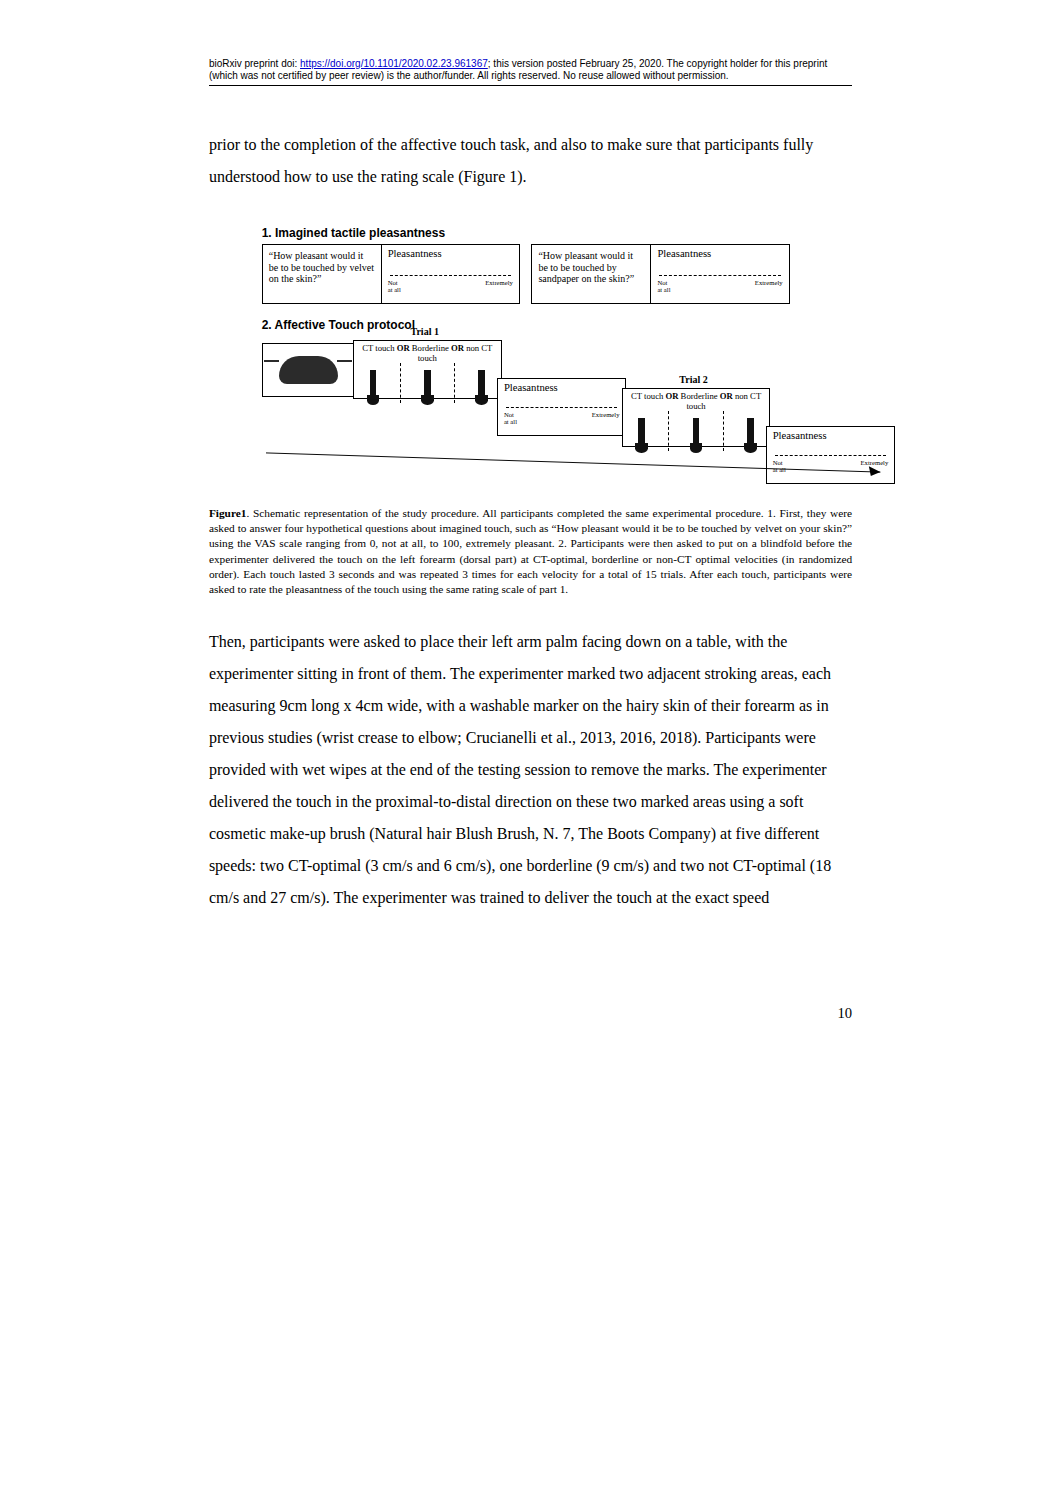bioRxiv preprint doi: https://doi.org/10.1101/2020.02.23.961367; this version posted February 25, 2020. The copyright holder for this preprint (which was not certified by peer review) is the author/funder. All rights reserved. No reuse allowed without permission.
prior to the completion of the affective touch task, and also to make sure that participants fully understood how to use the rating scale (Figure 1).
1. Imagined tactile pleasantness
“How pleasant would it be to be touched by velvet on the skin?”
Pleasantness
Not
at all Extremely
“How pleasant would it be to be touched by sandpaper on the skin?”
Pleasantness
Not
at all Extremely
2. Affective Touch protocol
Trial 1
CT touch OR Borderline OR non CT touch
Pleasantness
Not
at all Extremely
Trial 2
CT touch OR Borderline OR non CT touch
Pleasantness
Not
at all Extremely
Figure1. Schematic representation of the study procedure. All participants completed the same experimental procedure. 1. First, they were asked to answer four hypothetical questions about imagined touch, such as “How pleasant would it be to be touched by velvet on your skin?” using the VAS scale ranging from 0, not at all, to 100, extremely pleasant. 2. Participants were then asked to put on a blindfold before the experimenter delivered the touch on the left forearm (dorsal part) at CT-optimal, borderline or non-CT optimal velocities (in randomized order). Each touch lasted 3 seconds and was repeated 3 times for each velocity for a total of 15 trials. After each touch, participants were asked to rate the pleasantness of the touch using the same rating scale of part 1.
Then, participants were asked to place their left arm palm facing down on a table, with the experimenter sitting in front of them. The experimenter marked two adjacent stroking areas, each measuring 9cm long x 4cm wide, with a washable marker on the hairy skin of their forearm as in previous studies (wrist crease to elbow; Crucianelli et al., 2013, 2016, 2018). Participants were provided with wet wipes at the end of the testing session to remove the marks. The experimenter delivered the touch in the proximal-to-distal direction on these two marked areas using a soft cosmetic make-up brush (Natural hair Blush Brush, N. 7, The Boots Company) at five different speeds: two CT-optimal (3 cm/s and 6 cm/s), one borderline (9 cm/s) and two not CT-optimal (18 cm/s and 27 cm/s). The experimenter was trained to deliver the touch at the exact speed
10